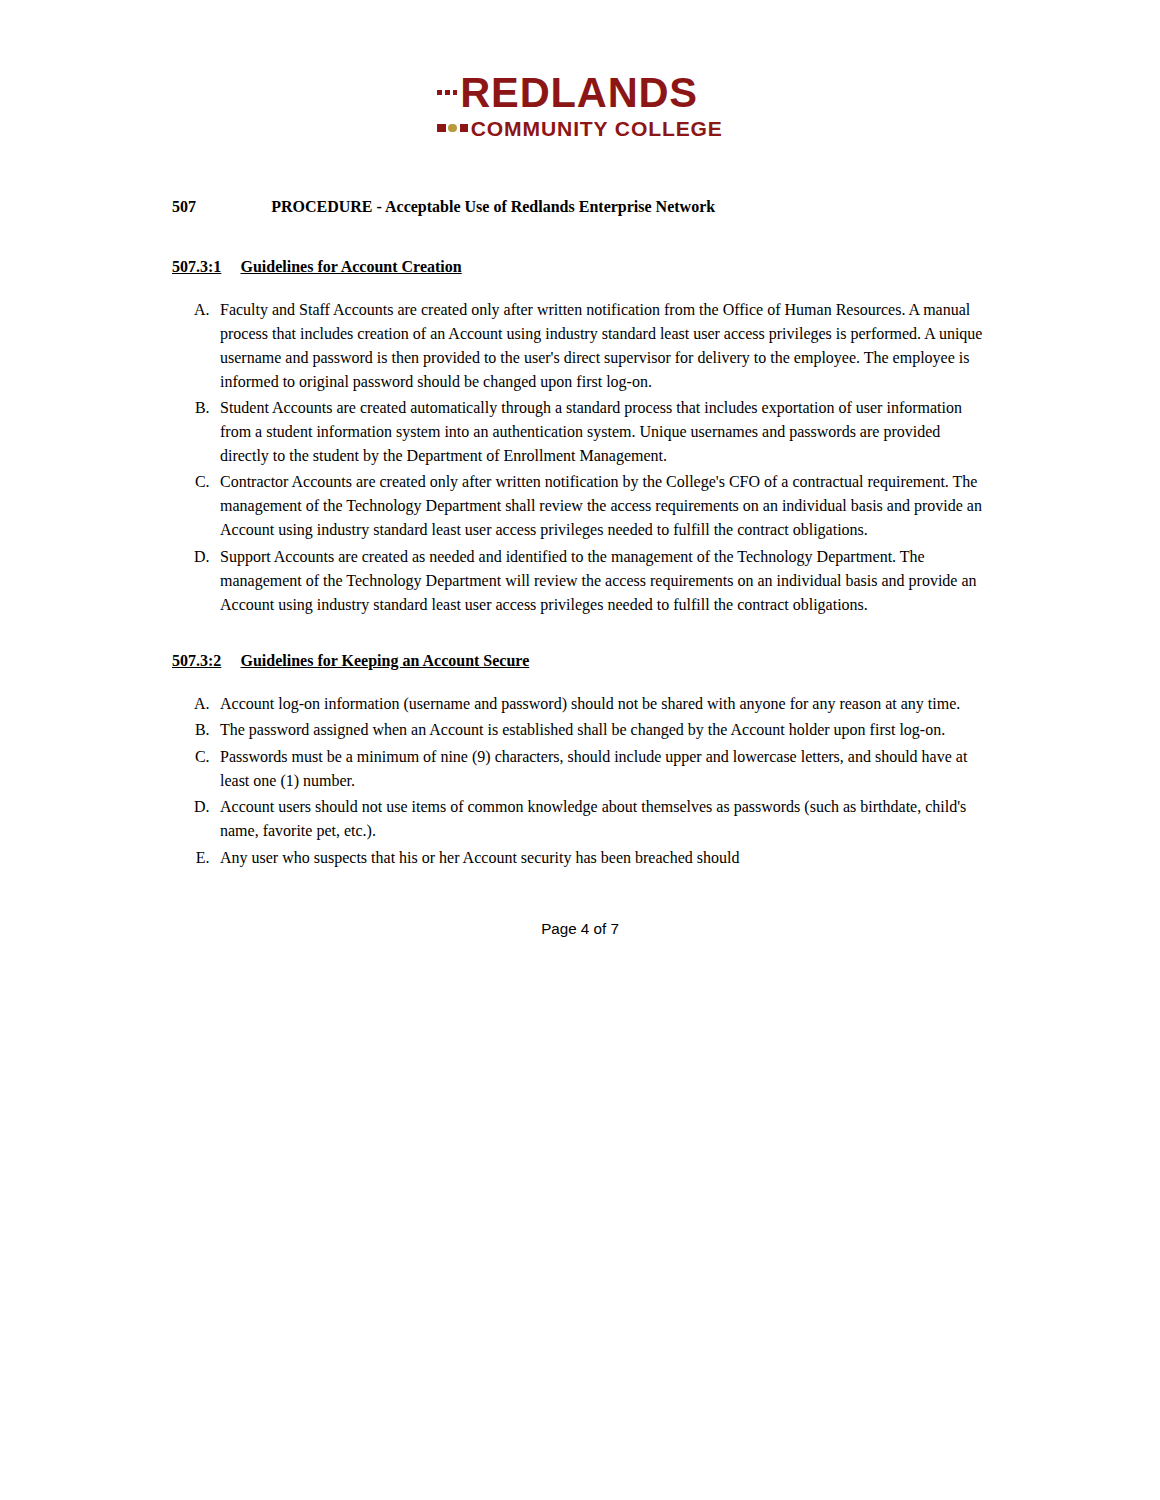REDLANDS
COMMUNITY COLLEGE
507 PROCEDURE - Acceptable Use of Redlands Enterprise Network
507.3:1 Guidelines for Account Creation
Faculty and Staff Accounts are created only after written notification from the Office of Human Resources. A manual process that includes creation of an Account using industry standard least user access privileges is performed. A unique username and password is then provided to the user's direct supervisor for delivery to the employee. The employee is informed to original password should be changed upon first log-on.
Student Accounts are created automatically through a standard process that includes exportation of user information from a student information system into an authentication system. Unique usernames and passwords are provided directly to the student by the Department of Enrollment Management.
Contractor Accounts are created only after written notification by the College's CFO of a contractual requirement. The management of the Technology Department shall review the access requirements on an individual basis and provide an Account using industry standard least user access privileges needed to fulfill the contract obligations.
Support Accounts are created as needed and identified to the management of the Technology Department. The management of the Technology Department will review the access requirements on an individual basis and provide an Account using industry standard least user access privileges needed to fulfill the contract obligations.
507.3:2 Guidelines for Keeping an Account Secure
Account log-on information (username and password) should not be shared with anyone for any reason at any time.
The password assigned when an Account is established shall be changed by the Account holder upon first log-on.
Passwords must be a minimum of nine (9) characters, should include upper and lowercase letters, and should have at least one (1) number.
Account users should not use items of common knowledge about themselves as passwords (such as birthdate, child's name, favorite pet, etc.).
Any user who suspects that his or her Account security has been breached should
Page 4 of 7